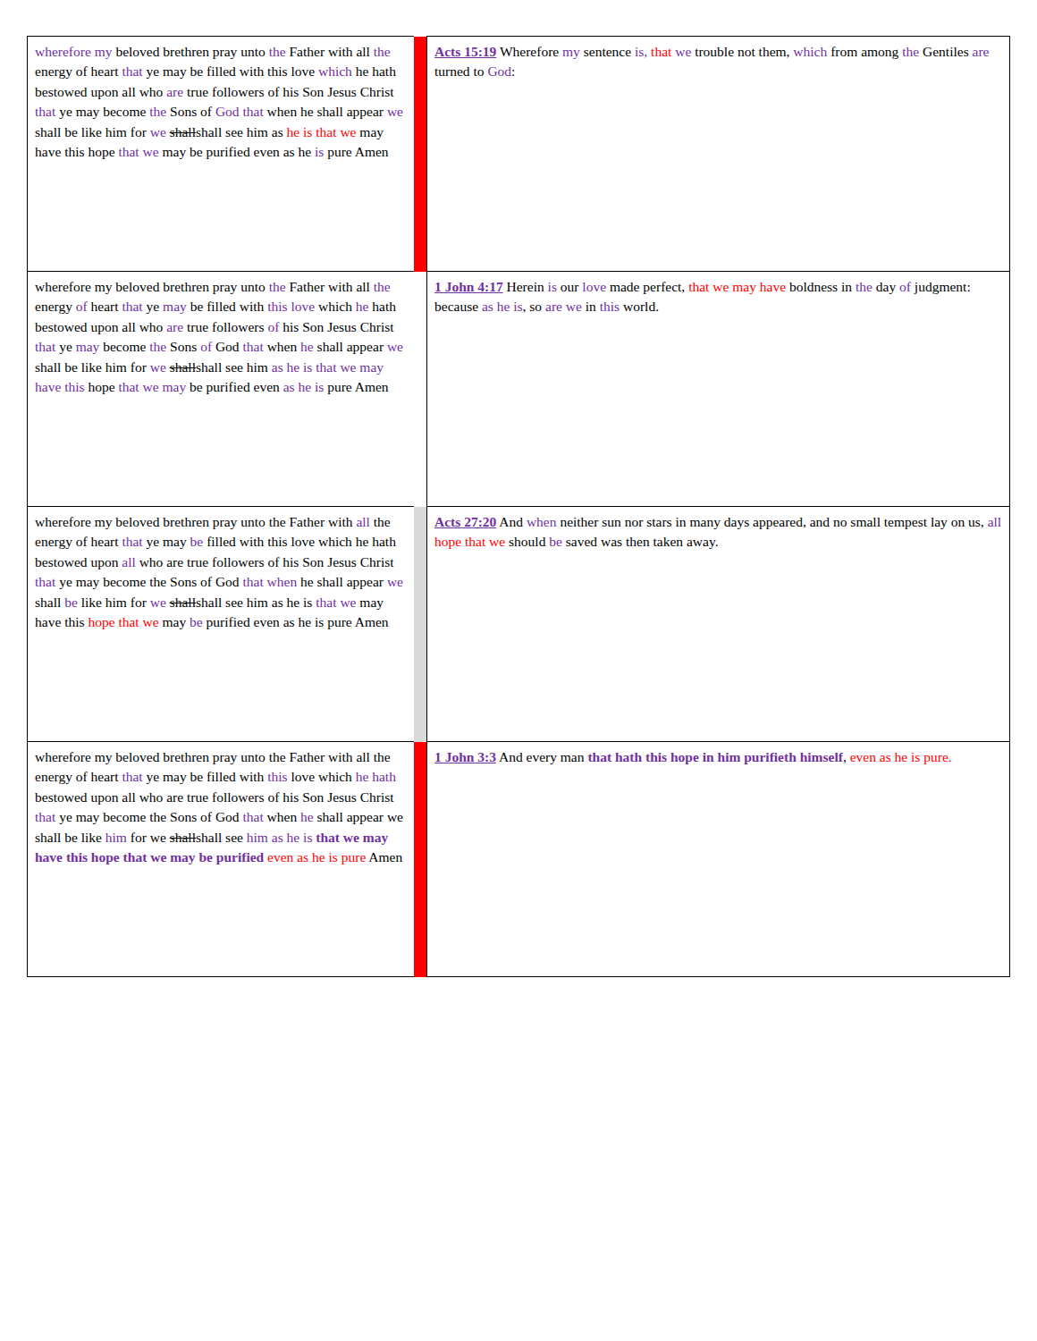| wherefore my beloved brethren pray unto the Father with all the energy of heart that ye may be filled with this love which he hath bestowed upon all who are true followers of his Son Jesus Christ that ye may become the Sons of God that when he shall appear we shall be like him for we shall shall see him as he is that we may have this hope that we may be purified even as he is pure Amen | | Acts 15:19 Wherefore my sentence is, that we trouble not them, which from among the Gentiles are turned to God : |
| wherefore my beloved brethren pray unto the Father with all the energy of heart that ye may be filled with this love which he hath bestowed upon all who are true followers of his Son Jesus Christ that ye may become the Sons of God that when he shall appear we shall be like him for we shall shall see him as he is that we may have this hope that we may be purified even as he is pure Amen | | 1 John 4:17 Herein is our love made perfect, that we may have boldness in the day of judgment: because as he is , so are we in this world. |
| wherefore my beloved brethren pray unto the Father with all the energy of heart that ye may be filled with this love which he hath bestowed upon all who are true followers of his Son Jesus Christ that ye may become the Sons of God that when he shall appear we shall be like him for we shall shall see him as he is that we may have this hope that we may be purified even as he is pure Amen | | Acts 27:20 And when neither sun nor stars in many days appeared, and no small tempest lay on us, all hope that we should be saved was then taken away. |
| wherefore my beloved brethren pray unto the Father with all the energy of heart that ye may be filled with this love which he hath bestowed upon all who are true followers of his Son Jesus Christ that ye may become the Sons of God that when he shall appear we shall be like him for we shall shall see him as he is that we may have this hope that we may be purified even as he is pure Amen | | 1 John 3:3 And every man that hath this hope in him purifieth himself , even as he is pure. |